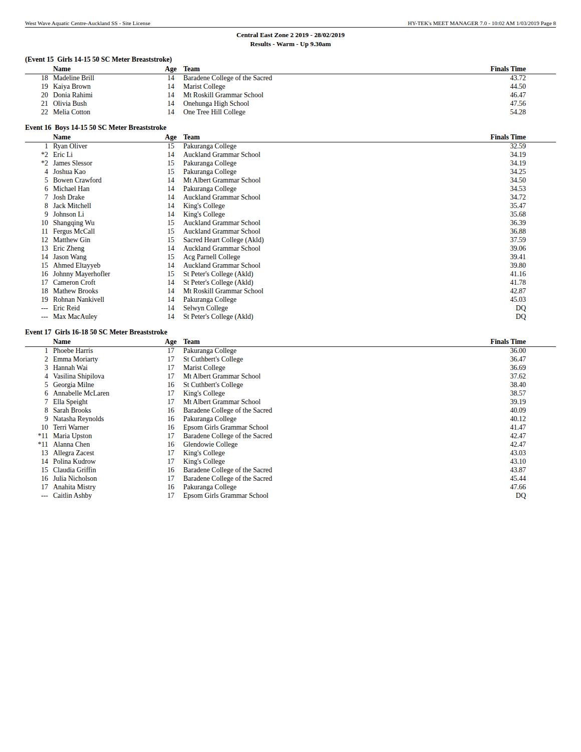West Wave Aquatic Centre-Auckland SS - Site License HY-TEK's MEET MANAGER 7.0 - 10:02 AM 1/03/2019 Page 8
Central East Zone 2 2019 - 28/02/2019
Results - Warm - Up 9.30am
(Event 15 Girls 14-15 50 SC Meter Breaststroke)
| | Name | Age | Team | Finals Time |
| --- | --- | --- | --- | --- |
| 18 | Madeline Brill | 14 | Baradene College of the Sacred | 43.72 |
| 19 | Kaiya Brown | 14 | Marist College | 44.50 |
| 20 | Donia Rahimi | 14 | Mt Roskill Grammar School | 46.47 |
| 21 | Olivia Bush | 14 | Onehunga High School | 47.56 |
| 22 | Melia Cotton | 14 | One Tree Hill College | 54.28 |
Event 16 Boys 14-15 50 SC Meter Breaststroke
| | Name | Age | Team | Finals Time |
| --- | --- | --- | --- | --- |
| 1 | Ryan Oliver | 15 | Pakuranga College | 32.59 |
| *2 | Eric Li | 14 | Auckland Grammar School | 34.19 |
| *2 | James Slessor | 15 | Pakuranga College | 34.19 |
| 4 | Joshua Kao | 15 | Pakuranga College | 34.25 |
| 5 | Bowen Crawford | 14 | Mt Albert Grammar School | 34.50 |
| 6 | Michael Han | 14 | Pakuranga College | 34.53 |
| 7 | Josh Drake | 14 | Auckland Grammar School | 34.72 |
| 8 | Jack Mitchell | 14 | King's College | 35.47 |
| 9 | Johnson Li | 14 | King's College | 35.68 |
| 10 | Shangqing Wu | 15 | Auckland Grammar School | 36.39 |
| 11 | Fergus McCall | 15 | Auckland Grammar School | 36.88 |
| 12 | Matthew Gin | 15 | Sacred Heart College (Akld) | 37.59 |
| 13 | Eric Zheng | 14 | Auckland Grammar School | 39.06 |
| 14 | Jason Wang | 15 | Acg Parnell College | 39.41 |
| 15 | Ahmed Eltayyeb | 14 | Auckland Grammar School | 39.80 |
| 16 | Johnny Mayerhofler | 15 | St Peter's College (Akld) | 41.16 |
| 17 | Cameron Croft | 14 | St Peter's College (Akld) | 41.78 |
| 18 | Mathew Brooks | 14 | Mt Roskill Grammar School | 42.87 |
| 19 | Rohnan Nankivell | 14 | Pakuranga College | 45.03 |
| --- | Eric Reid | 14 | Selwyn College | DQ |
| --- | Max MacAuley | 14 | St Peter's College (Akld) | DQ |
Event 17 Girls 16-18 50 SC Meter Breaststroke
| | Name | Age | Team | Finals Time |
| --- | --- | --- | --- | --- |
| 1 | Phoebe Harris | 17 | Pakuranga College | 36.00 |
| 2 | Emma Moriarty | 17 | St Cuthbert's College | 36.47 |
| 3 | Hannah Wai | 17 | Marist College | 36.69 |
| 4 | Vasilina Shipilova | 17 | Mt Albert Grammar School | 37.62 |
| 5 | Georgia Milne | 16 | St Cuthbert's College | 38.40 |
| 6 | Annabelle McLaren | 17 | King's College | 38.57 |
| 7 | Ella Speight | 17 | Mt Albert Grammar School | 39.19 |
| 8 | Sarah Brooks | 16 | Baradene College of the Sacred | 40.09 |
| 9 | Natasha Reynolds | 16 | Pakuranga College | 40.12 |
| 10 | Terri Warner | 16 | Epsom Girls Grammar School | 41.47 |
| *11 | Maria Upston | 17 | Baradene College of the Sacred | 42.47 |
| *11 | Alanna Chen | 16 | Glendowie College | 42.47 |
| 13 | Allegra Zacest | 17 | King's College | 43.03 |
| 14 | Polina Kudrow | 17 | King's College | 43.10 |
| 15 | Claudia Griffin | 16 | Baradene College of the Sacred | 43.87 |
| 16 | Julia Nicholson | 17 | Baradene College of the Sacred | 45.44 |
| 17 | Anahita Mistry | 16 | Pakuranga College | 47.66 |
| --- | Caitlin Ashby | 17 | Epsom Girls Grammar School | DQ |